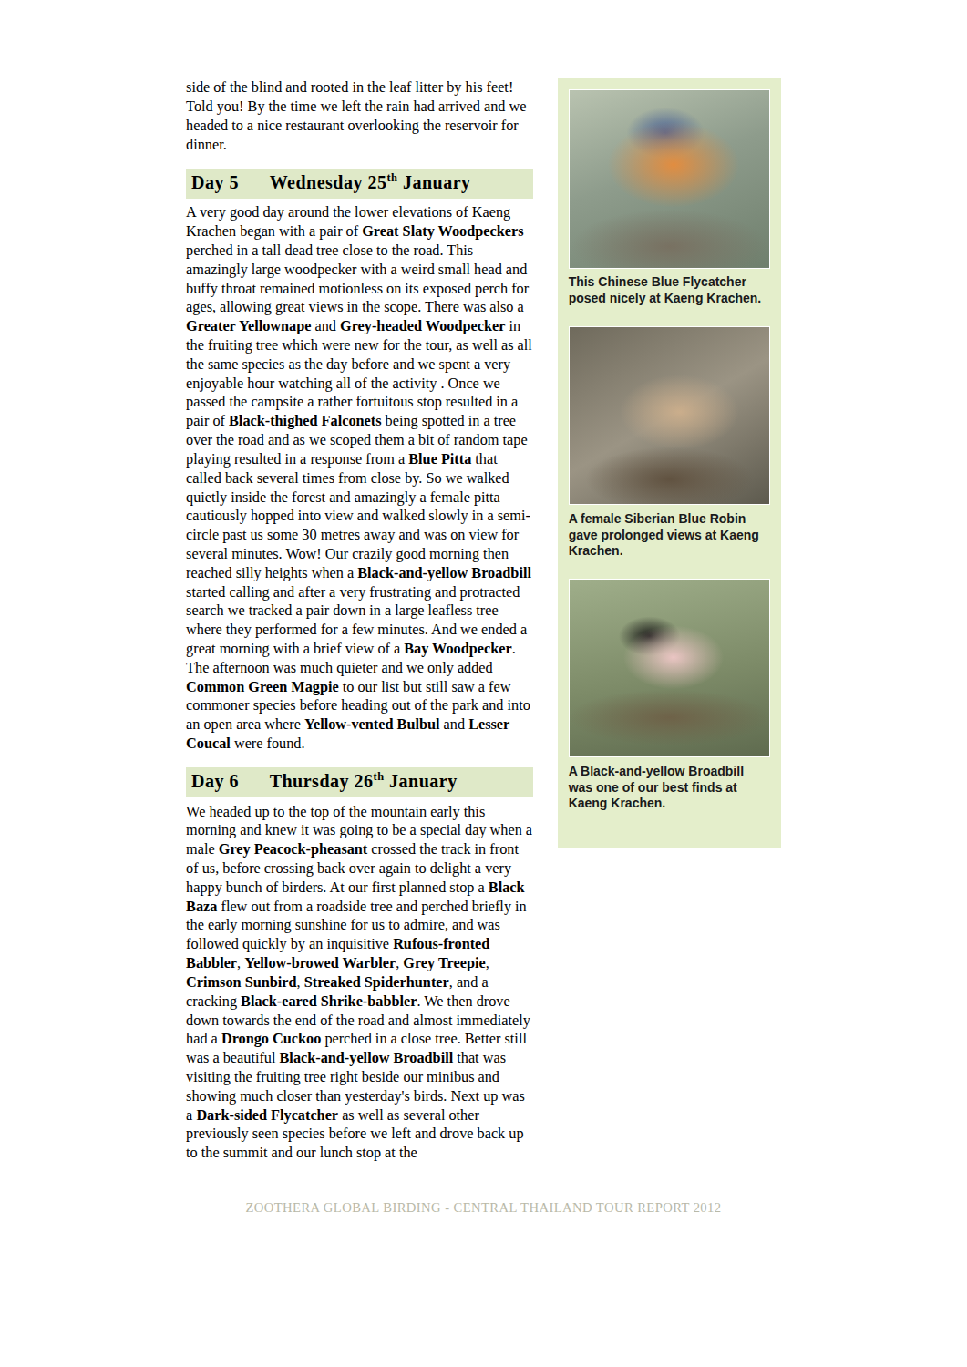side of the blind and rooted in the leaf litter by his feet! Told you! By the time we left the rain had arrived and we headed to a nice restaurant overlooking the reservoir for dinner.
Day 5 Wednesday 25th January
A very good day around the lower elevations of Kaeng Krachen began with a pair of Great Slaty Woodpeckers perched in a tall dead tree close to the road. This amazingly large woodpecker with a weird small head and buffy throat remained motionless on its exposed perch for ages, allowing great views in the scope. There was also a Greater Yellownape and Grey-headed Woodpecker in the fruiting tree which were new for the tour, as well as all the same species as the day before and we spent a very enjoyable hour watching all of the activity . Once we passed the campsite a rather fortuitous stop resulted in a pair of Black-thighed Falconets being spotted in a tree over the road and as we scoped them a bit of random tape playing resulted in a response from a Blue Pitta that called back several times from close by. So we walked quietly inside the forest and amazingly a female pitta cautiously hopped into view and walked slowly in a semi-circle past us some 30 metres away and was on view for several minutes. Wow! Our crazily good morning then reached silly heights when a Black-and-yellow Broadbill started calling and after a very frustrating and protracted search we tracked a pair down in a large leafless tree where they performed for a few minutes. And we ended a great morning with a brief view of a Bay Woodpecker. The afternoon was much quieter and we only added Common Green Magpie to our list but still saw a few commoner species before heading out of the park and into an open area where Yellow-vented Bulbul and Lesser Coucal were found.
Day 6 Thursday 26th January
We headed up to the top of the mountain early this morning and knew it was going to be a special day when a male Grey Peacock-pheasant crossed the track in front of us, before crossing back over again to delight a very happy bunch of birders. At our first planned stop a Black Baza flew out from a roadside tree and perched briefly in the early morning sunshine for us to admire, and was followed quickly by an inquisitive Rufous-fronted Babbler, Yellow-browed Warbler, Grey Treepie, Crimson Sunbird, Streaked Spiderhunter, and a cracking Black-eared Shrike-babbler. We then drove down towards the end of the road and almost immediately had a Drongo Cuckoo perched in a close tree. Better still was a beautiful Black-and-yellow Broadbill that was visiting the fruiting tree right beside our minibus and showing much closer than yesterday's birds. Next up was a Dark-sided Flycatcher as well as several other previously seen species before we left and drove back up to the summit and our lunch stop at the
This Chinese Blue Flycatcher posed nicely at Kaeng Krachen.
A female Siberian Blue Robin gave prolonged views at Kaeng Krachen.
A Black-and-yellow Broadbill was one of our best finds at Kaeng Krachen.
ZOOTHERA GLOBAL BIRDING - CENTRAL THAILAND TOUR REPORT 2012